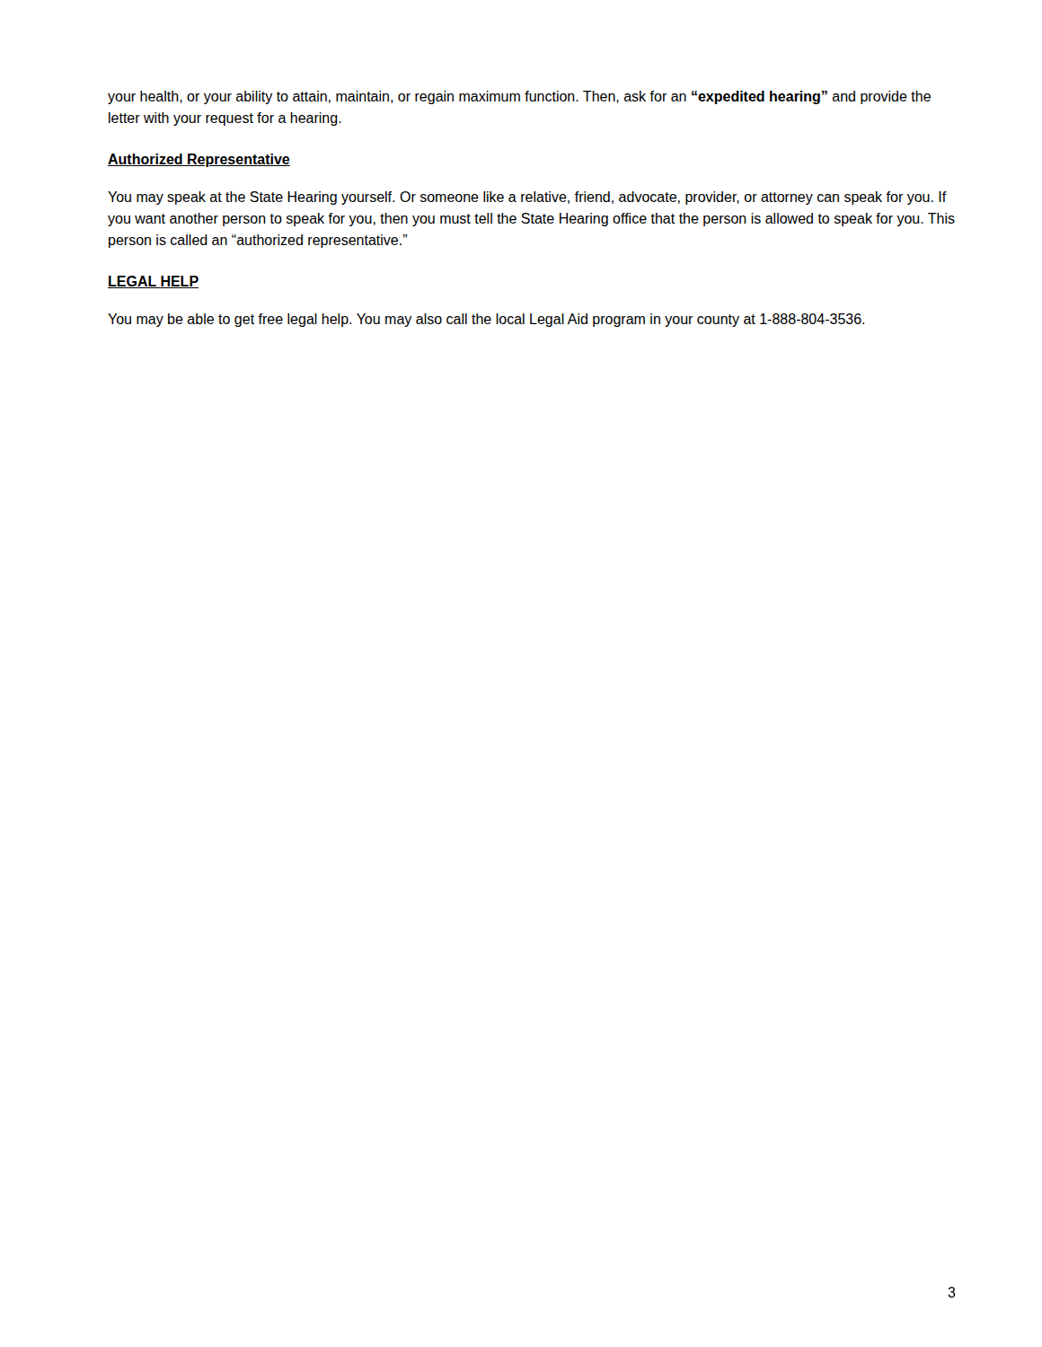your health, or your ability to attain, maintain, or regain maximum function. Then, ask for an “expedited hearing” and provide the letter with your request for a hearing.
Authorized Representative
You may speak at the State Hearing yourself. Or someone like a relative, friend, advocate, provider, or attorney can speak for you. If you want another person to speak for you, then you must tell the State Hearing office that the person is allowed to speak for you. This person is called an “authorized representative.”
LEGAL HELP
You may be able to get free legal help. You may also call the local Legal Aid program in your county at 1-888-804-3536.
3